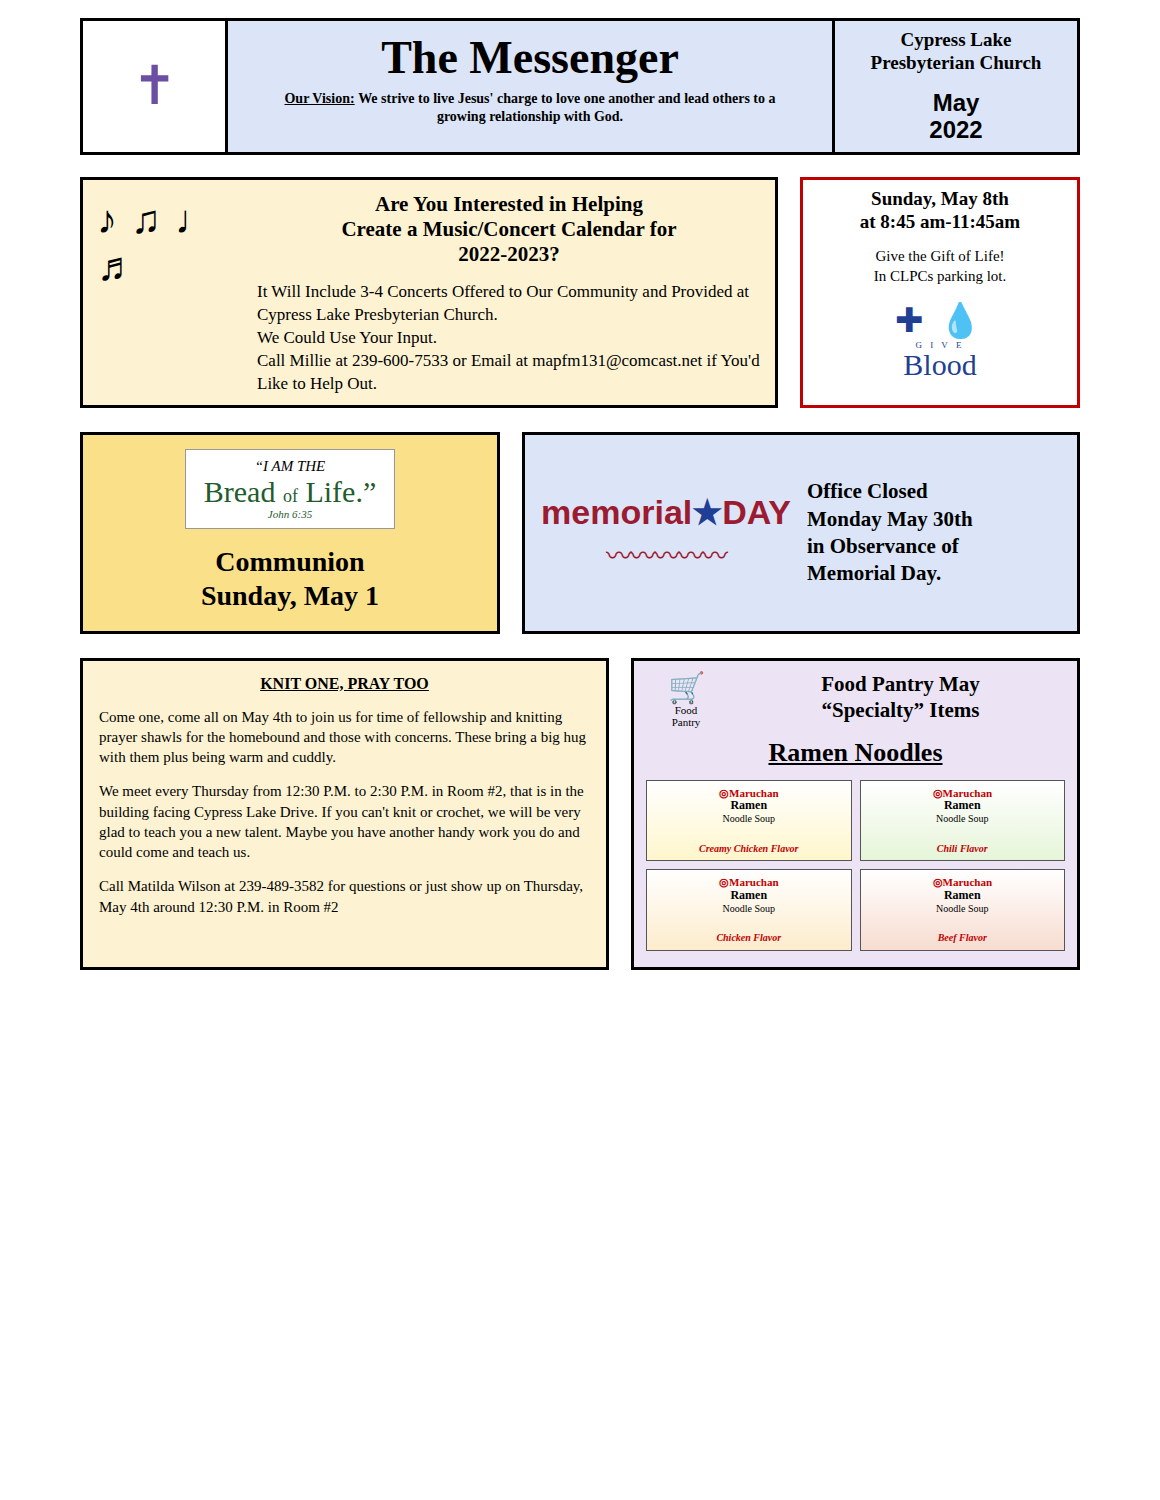✝
The Messenger
Our Vision: We strive to live Jesus' charge to love one another and lead others to a growing relationship with God.
Cypress Lake
Presbyterian Church
May
2022
♪ ♫ ♩ ♬
Are You Interested in Helping
Create a Music/Concert Calendar for
2022-2023?
It Will Include 3-4 Concerts Offered to Our Community and Provided at Cypress Lake Presbyterian Church.
We Could Use Your Input.
Call Millie at 239-600-7533 or Email at mapfm131@comcast.net if You'd Like to Help Out.
Sunday, May 8th
at 8:45 am-11:45am
Give the Gift of Life!
In CLPCs parking lot.
✚ 💧
G I V E
Blood
“I AM THE
Bread of Life.”
John 6:35
Communion
Sunday, May 1
memorial★DAY
〰〰〰〰〰
Office Closed
Monday May 30th
in Observance of
Memorial Day.
KNIT ONE, PRAY TOO
Come one, come all on May 4th to join us for time of fellowship and knitting prayer shawls for the homebound and those with concerns. These bring a big hug with them plus being warm and cuddly.
We meet every Thursday from 12:30 P.M. to 2:30 P.M. in Room #2, that is in the building facing Cypress Lake Drive. If you can't knit or crochet, we will be very glad to teach you a new talent. Maybe you have another handy work you do and could come and teach us.
Call Matilda Wilson at 239-489-3582 for questions or just show up on Thursday, May 4th around 12:30 P.M. in Room #2
🛒 Food
Pantry
Food Pantry May
“Specialty” Items
Ramen Noodles
◎Maruchan
Ramen
Noodle Soup
Creamy Chicken Flavor
◎Maruchan
Ramen
Noodle Soup
Chili Flavor
◎Maruchan
Ramen
Noodle Soup
Chicken Flavor
◎Maruchan
Ramen
Noodle Soup
Beef Flavor